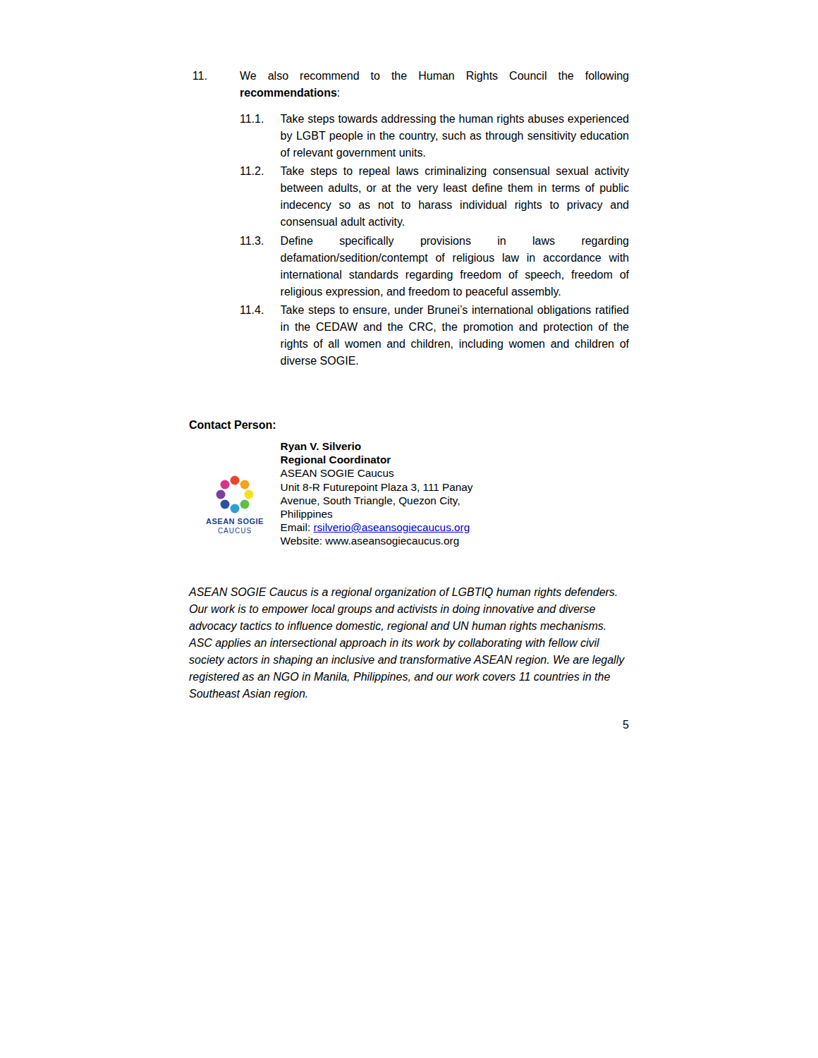11.
We also recommend to the Human Rights Council the following recommendations:
11.1.
Take steps towards addressing the human rights abuses experienced by LGBT people in the country, such as through sensitivity education of relevant government units.
11.2.
Take steps to repeal laws criminalizing consensual sexual activity between adults, or at the very least define them in terms of public indecency so as not to harass individual rights to privacy and consensual adult activity.
11.3.
Define specifically provisions in laws regarding defamation/sedition/contempt of religious law in accordance with international standards regarding freedom of speech, freedom of religious expression, and freedom to peaceful assembly.
11.4.
Take steps to ensure, under Brunei’s international obligations ratified in the CEDAW and the CRC, the promotion and protection of the rights of all women and children, including women and children of diverse SOGIE.
Contact Person:
ASEAN SOGIE CAUCUS
Ryan V. Silverio
Regional Coordinator
ASEAN SOGIE Caucus
Unit 8-R Futurepoint Plaza 3, 111 Panay
Avenue, South Triangle, Quezon City,
Philippines
Email: rsilverio@aseansogiecaucus.org
Website: www.aseansogiecaucus.org
ASEAN SOGIE Caucus is a regional organization of LGBTIQ human rights defenders. Our work is to empower local groups and activists in doing innovative and diverse advocacy tactics to influence domestic, regional and UN human rights mechanisms. ASC applies an intersectional approach in its work by collaborating with fellow civil society actors in shaping an inclusive and transformative ASEAN region. We are legally registered as an NGO in Manila, Philippines, and our work covers 11 countries in the Southeast Asian region.
5